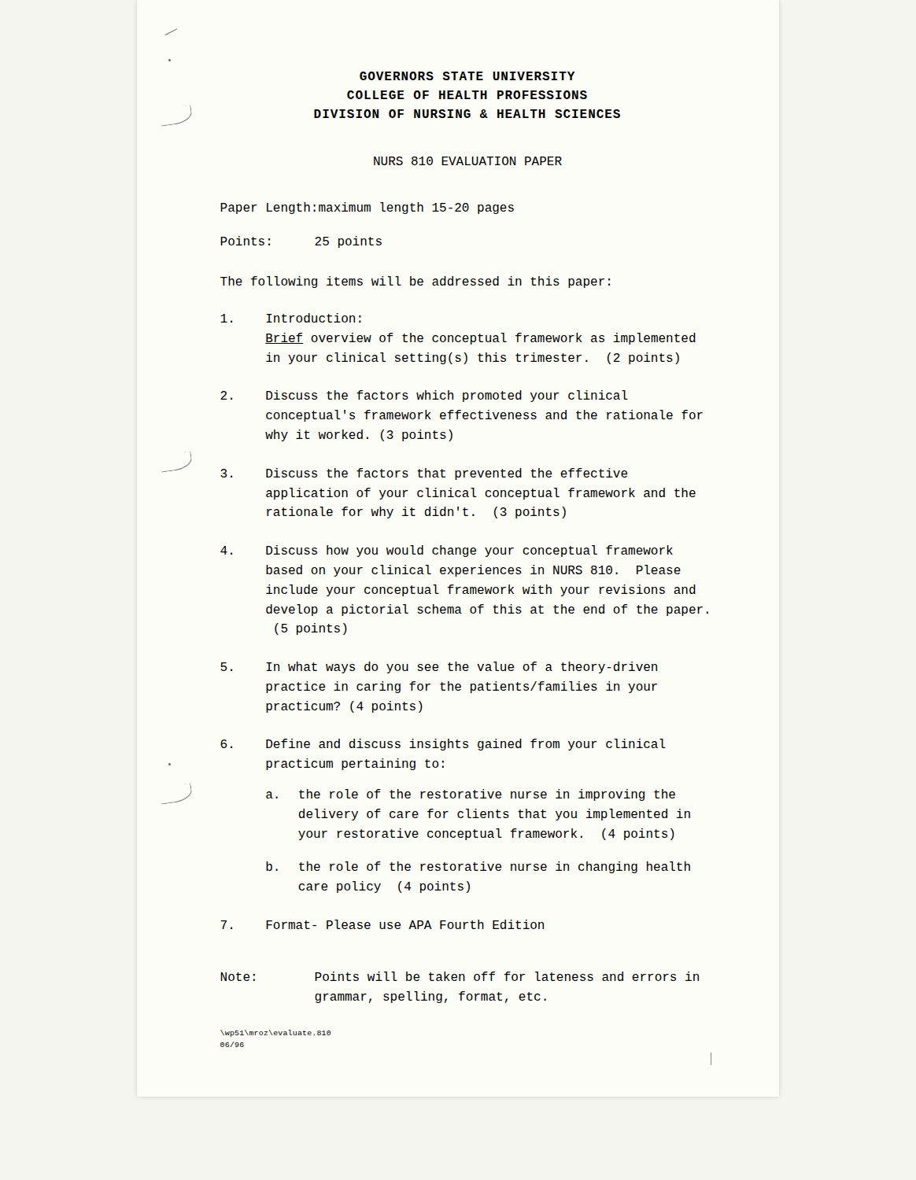GOVERNORS STATE UNIVERSITY COLLEGE OF HEALTH PROFESSIONS DIVISION OF NURSING & HEALTH SCIENCES
NURS 810 EVALUATION PAPER
Paper Length: maximum length 15-20 pages Points: 25 points
The following items will be addressed in this paper:
1. Introduction:
Brief overview of the conceptual framework as implemented in your clinical setting(s) this trimester. (2 points)
2. Discuss the factors which promoted your clinical conceptual's framework effectiveness and the rationale for why it worked. (3 points)
3. Discuss the factors that prevented the effective application of your clinical conceptual framework and the rationale for why it didn't. (3 points)
4. Discuss how you would change your conceptual framework based on your clinical experiences in NURS 810. Please include your conceptual framework with your revisions and develop a pictorial schema of this at the end of the paper. (5 points)
5. In what ways do you see the value of a theory-driven practice in caring for the patients/families in your practicum? (4 points)
6. Define and discuss insights gained from your clinical practicum pertaining to:
a. the role of the restorative nurse in improving the delivery of care for clients that you implemented in your restorative conceptual framework. (4 points)
b. the role of the restorative nurse in changing health care policy (4 points)
7. Format- Please use APA Fourth Edition
Note: Points will be taken off for lateness and errors in grammar, spelling, format, etc.
\wp51\mroz\evaluate.810
06/96